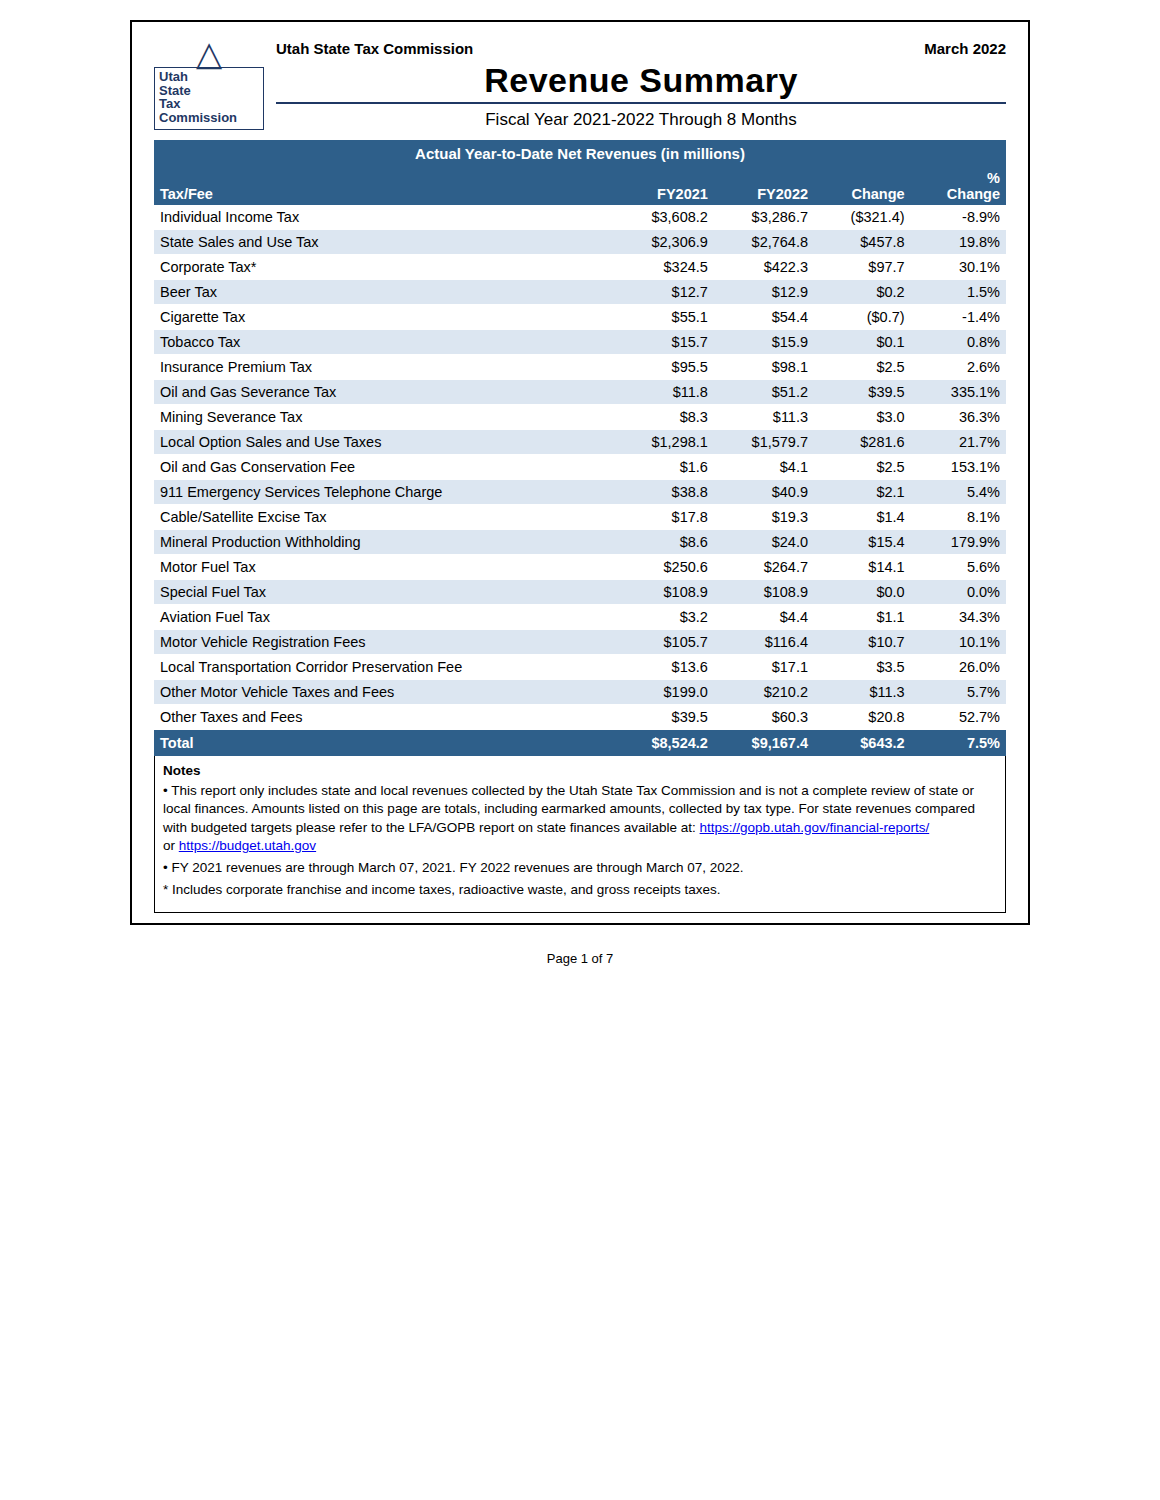△
Utah
State
Tax
Commission
Utah State Tax Commission March 2022
Revenue Summary
Fiscal Year 2021-2022 Through 8 Months
Actual Year-to-Date Net Revenues (in millions)
| Tax/Fee | FY2021 | FY2022 | Change | % Change |
| --- | --- | --- | --- | --- |
| Individual Income Tax | $3,608.2 | $3,286.7 | ($321.4) | -8.9% |
| State Sales and Use Tax | $2,306.9 | $2,764.8 | $457.8 | 19.8% |
| Corporate Tax* | $324.5 | $422.3 | $97.7 | 30.1% |
| Beer Tax | $12.7 | $12.9 | $0.2 | 1.5% |
| Cigarette Tax | $55.1 | $54.4 | ($0.7) | -1.4% |
| Tobacco Tax | $15.7 | $15.9 | $0.1 | 0.8% |
| Insurance Premium Tax | $95.5 | $98.1 | $2.5 | 2.6% |
| Oil and Gas Severance Tax | $11.8 | $51.2 | $39.5 | 335.1% |
| Mining Severance Tax | $8.3 | $11.3 | $3.0 | 36.3% |
| Local Option Sales and Use Taxes | $1,298.1 | $1,579.7 | $281.6 | 21.7% |
| Oil and Gas Conservation Fee | $1.6 | $4.1 | $2.5 | 153.1% |
| 911 Emergency Services Telephone Charge | $38.8 | $40.9 | $2.1 | 5.4% |
| Cable/Satellite Excise Tax | $17.8 | $19.3 | $1.4 | 8.1% |
| Mineral Production Withholding | $8.6 | $24.0 | $15.4 | 179.9% |
| Motor Fuel Tax | $250.6 | $264.7 | $14.1 | 5.6% |
| Special Fuel Tax | $108.9 | $108.9 | $0.0 | 0.0% |
| Aviation Fuel Tax | $3.2 | $4.4 | $1.1 | 34.3% |
| Motor Vehicle Registration Fees | $105.7 | $116.4 | $10.7 | 10.1% |
| Local Transportation Corridor Preservation Fee | $13.6 | $17.1 | $3.5 | 26.0% |
| Other Motor Vehicle Taxes and Fees | $199.0 | $210.2 | $11.3 | 5.7% |
| Other Taxes and Fees | $39.5 | $60.3 | $20.8 | 52.7% |
| Total | $8,524.2 | $9,167.4 | $643.2 | 7.5% |
Notes
• This report only includes state and local revenues collected by the Utah State Tax Commission and is not a complete review of state or local finances. Amounts listed on this page are totals, including earmarked amounts, collected by tax type. For state revenues compared with budgeted targets please refer to the LFA/GOPB report on state finances available at: https://gopb.utah.gov/financial-reports/
or https://budget.utah.gov
• FY 2021 revenues are through March 07, 2021. FY 2022 revenues are through March 07, 2022.
* Includes corporate franchise and income taxes, radioactive waste, and gross receipts taxes.
Page 1 of 7